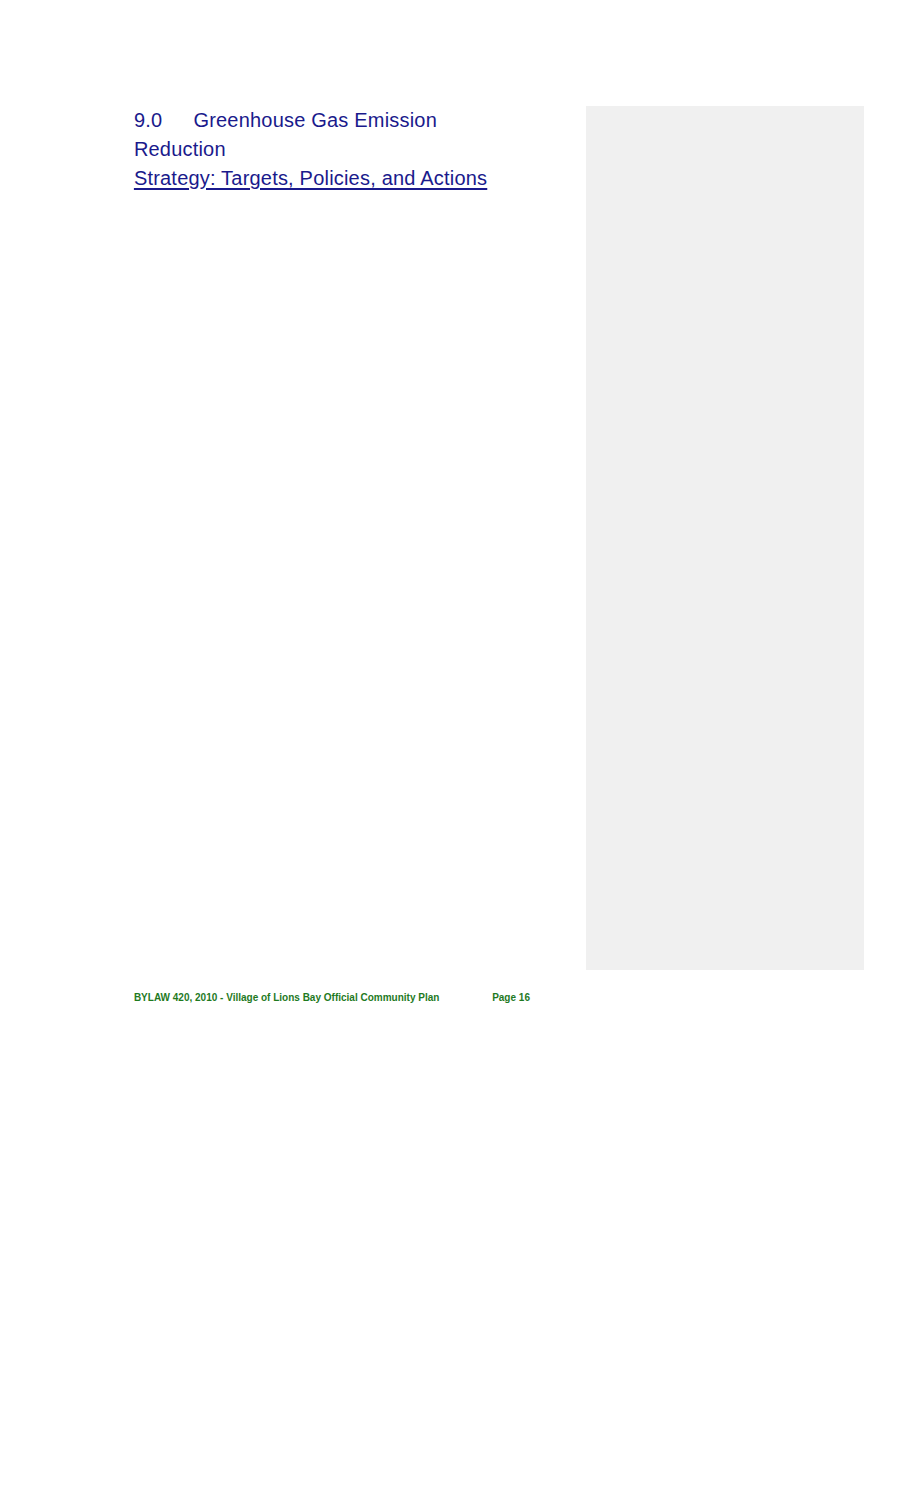9.0 Greenhouse Gas Emission Reduction Strategy: Targets, Policies, and Actions
BYLAW 420, 2010 - Village of Lions Bay Official Community Plan Page 16